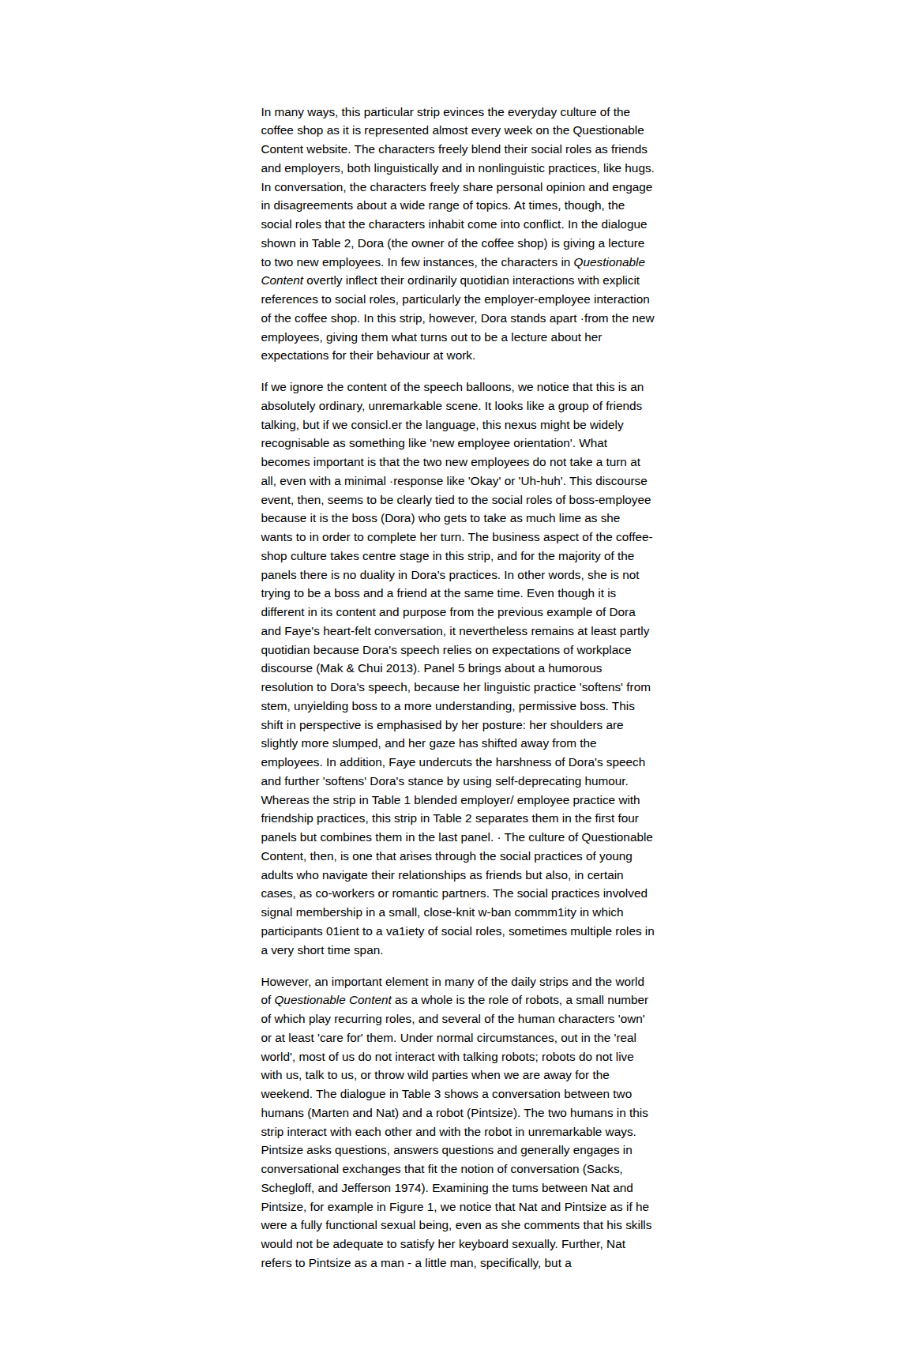In many ways, this particular strip evinces the everyday culture of the coffee shop as it is represented almost every week on the Questionable Content website. The characters freely blend their social roles as friends and employers, both linguistically and in nonlinguistic practices, like hugs. In conversation, the characters freely share personal opinion and engage in disagreements about a wide range of topics. At times, though, the social roles that the characters inhabit come into conflict. In the dialogue shown in Table 2, Dora (the owner of the coffee shop) is giving a lecture to two new employees. In few instances, the characters in Questionable Content overtly inflect their ordinarily quotidian interactions with explicit references to social roles, particularly the employer-employee interaction of the coffee shop. In this strip, however, Dora stands apart ·from the new employees, giving them what turns out to be a lecture about her expectations for their behaviour at work.
If we ignore the content of the speech balloons, we notice that this is an absolutely ordinary, unremarkable scene. It looks like a group of friends talking, but if we consicl.er the language, this nexus might be widely recognisable as something like 'new employee orientation'. What becomes important is that the two new employees do not take a turn at all, even with a minimal ·response like 'Okay' or 'Uh-huh'. This discourse event, then, seems to be clearly tied to the social roles of boss-employee because it is the boss (Dora) who gets to take as much lime as she wants to in order to complete her turn. The business aspect of the coffee-shop culture takes centre stage in this strip, and for the majority of the panels there is no duality in Dora's practices. In other words, she is not trying to be a boss and a friend at the same time. Even though it is different in its content and purpose from the previous example of Dora and Faye's heart-felt conversation, it nevertheless remains at least partly quotidian because Dora's speech relies on expectations of workplace discourse (Mak & Chui 2013). Panel 5 brings about a humorous resolution to Dora's speech, because her linguistic practice 'softens' from stem, unyielding boss to a more understanding, permissive boss. This shift in perspective is emphasised by her posture: her shoulders are slightly more slumped, and her gaze has shifted away from the employees. In addition, Faye undercuts the harshness of Dora's speech and further 'softens' Dora's stance by using self-deprecating humour. Whereas the strip in Table 1 blended employer/ employee practice with friendship practices, this strip in Table 2 separates them in the first four panels but combines them in the last panel. · The culture of Questionable Content, then, is one that arises through the social practices of young adults who navigate their relationships as friends but also, in certain cases, as co-workers or romantic partners. The social practices involved signal membership in a small, close-knit w-ban commm1ity in which participants 01ient to a va1iety of social roles, sometimes multiple roles in a very short time span.
However, an important element in many of the daily strips and the world of Questionable Content as a whole is the role of robots, a small number of which play recurring roles, and several of the human characters 'own' or at least 'care for' them. Under normal circumstances, out in the 'real world', most of us do not interact with talking robots; robots do not live with us, talk to us, or throw wild parties when we are away for the weekend. The dialogue in Table 3 shows a conversation between two humans (Marten and Nat) and a robot (Pintsize). The two humans in this strip interact with each other and with the robot in unremarkable ways. Pintsize asks questions, answers questions and generally engages in conversational exchanges that fit the notion of conversation (Sacks, Schegloff, and Jefferson 1974). Examining the tums between Nat and Pintsize, for example in Figure 1, we notice that Nat and Pintsize as if he were a fully functional sexual being, even as she comments that his skills would not be adequate to satisfy her keyboard sexually. Further, Nat refers to Pintsize as a man - a little man, specifically, but a